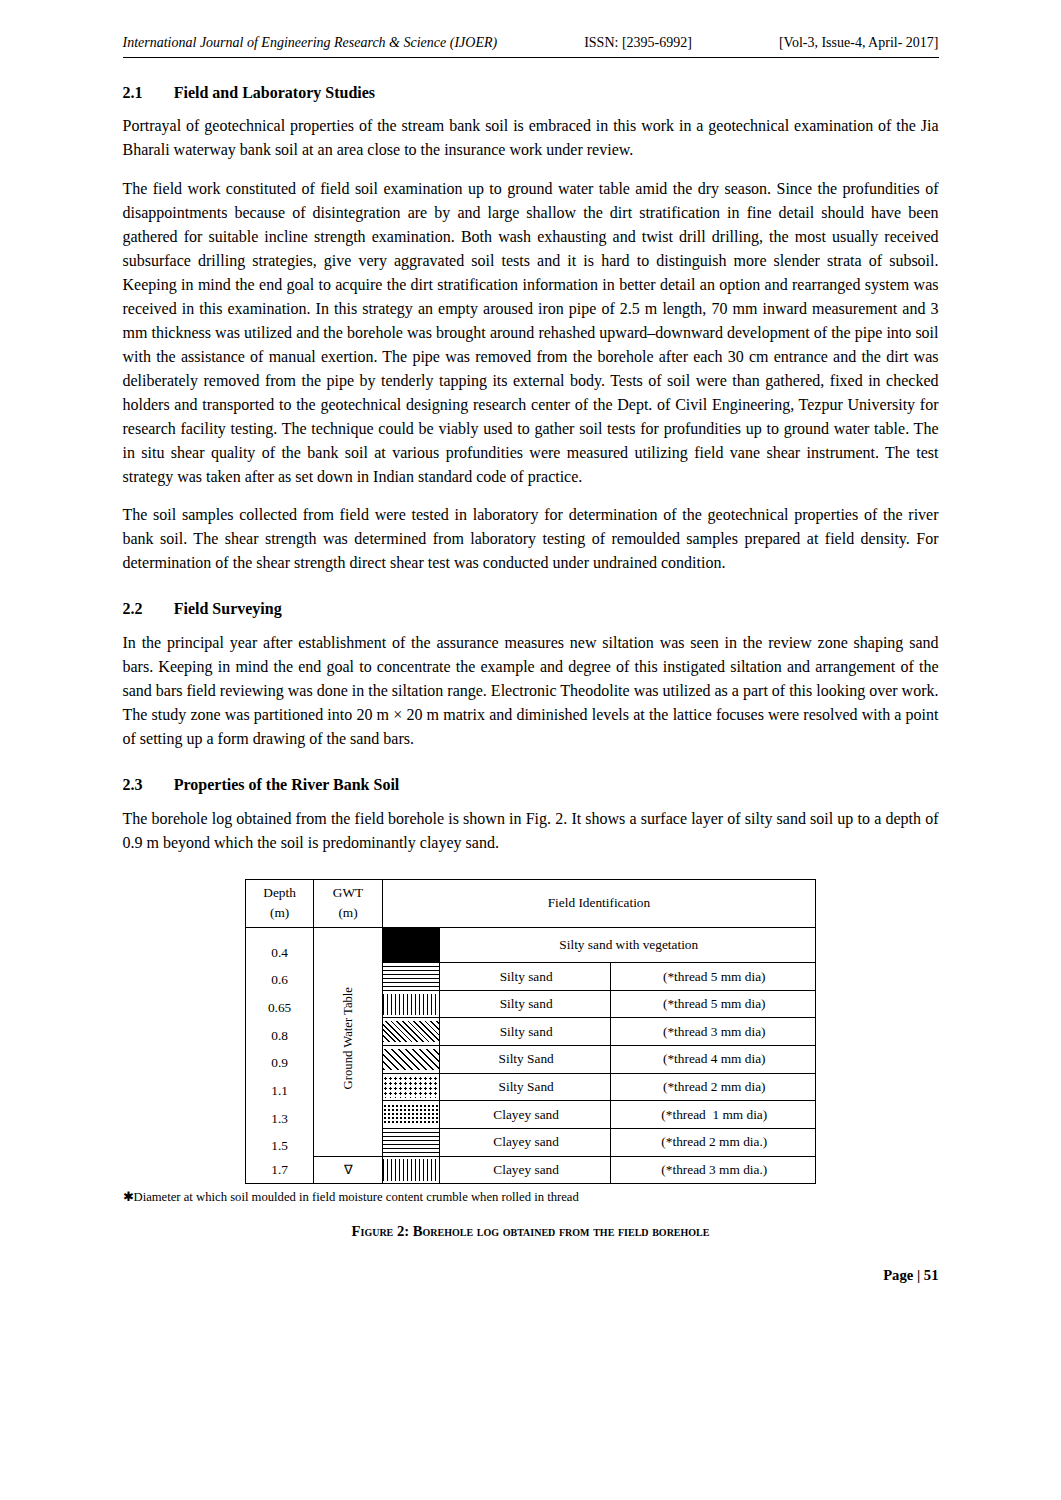International Journal of Engineering Research & Science (IJOER) ISSN: [2395-6992] [Vol-3, Issue-4, April- 2017]
2.1 Field and Laboratory Studies
Portrayal of geotechnical properties of the stream bank soil is embraced in this work in a geotechnical examination of the Jia Bharali waterway bank soil at an area close to the insurance work under review.
The field work constituted of field soil examination up to ground water table amid the dry season. Since the profundities of disappointments because of disintegration are by and large shallow the dirt stratification in fine detail should have been gathered for suitable incline strength examination. Both wash exhausting and twist drill drilling, the most usually received subsurface drilling strategies, give very aggravated soil tests and it is hard to distinguish more slender strata of subsoil. Keeping in mind the end goal to acquire the dirt stratification information in better detail an option and rearranged system was received in this examination. In this strategy an empty aroused iron pipe of 2.5 m length, 70 mm inward measurement and 3 mm thickness was utilized and the borehole was brought around rehashed upward–downward development of the pipe into soil with the assistance of manual exertion. The pipe was removed from the borehole after each 30 cm entrance and the dirt was deliberately removed from the pipe by tenderly tapping its external body. Tests of soil were than gathered, fixed in checked holders and transported to the geotechnical designing research center of the Dept. of Civil Engineering, Tezpur University for research facility testing. The technique could be viably used to gather soil tests for profundities up to ground water table. The in situ shear quality of the bank soil at various profundities were measured utilizing field vane shear instrument. The test strategy was taken after as set down in Indian standard code of practice.
The soil samples collected from field were tested in laboratory for determination of the geotechnical properties of the river bank soil. The shear strength was determined from laboratory testing of remoulded samples prepared at field density. For determination of the shear strength direct shear test was conducted under undrained condition.
2.2 Field Surveying
In the principal year after establishment of the assurance measures new siltation was seen in the review zone shaping sand bars. Keeping in mind the end goal to concentrate the example and degree of this instigated siltation and arrangement of the sand bars field reviewing was done in the siltation range. Electronic Theodolite was utilized as a part of this looking over work. The study zone was partitioned into 20 m × 20 m matrix and diminished levels at the lattice focuses were resolved with a point of setting up a form drawing of the sand bars.
2.3 Properties of the River Bank Soil
The borehole log obtained from the field borehole is shown in Fig. 2. It shows a surface layer of silty sand soil up to a depth of 0.9 m beyond which the soil is predominantly clayey sand.
| Depth (m) | GWT (m) | Field Identification |
| --- | --- | --- |
| 0.4 | Ground Water Table | | Silty sand with vegetation |
| 0.6 | | Silty sand | (*thread 5 mm dia) |
| 0.65 | | Silty sand | (*thread 5 mm dia) |
| 0.8 | | Silty sand | (*thread 3 mm dia) |
| 0.9 | | Silty Sand | (*thread 4 mm dia) |
| 1.1 | | Silty Sand | (*thread 2 mm dia) |
| 1.3 | | Clayey sand | (*thread 1 mm dia) |
| 1.5 | | Clayey sand | (*thread 2 mm dia.) |
| 1.7 | ∇ | | Clayey sand | (*thread 3 mm dia.) |
✱Diameter at which soil moulded in field moisture content crumble when rolled in thread
Figure 2: Borehole log obtained from the field borehole
Page | 51